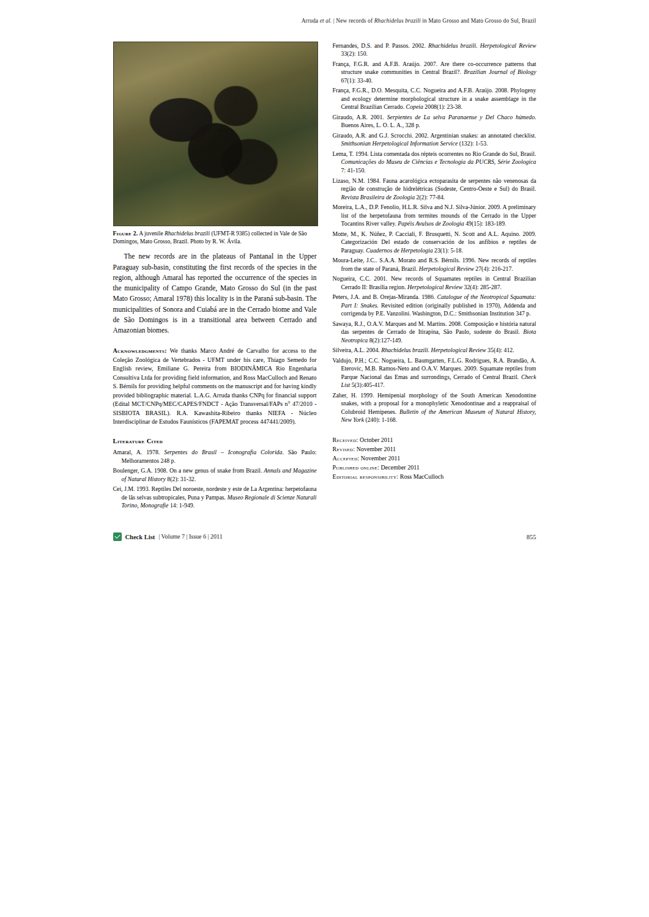Arruda et al. | New records of Rhachidelus brazili in Mato Grosso and Mato Grosso do Sul, Brazil
Figure 2. A juvenile Rhachidelus brazili (UFMT-R 9385) collected in Vale de São Domingos, Mato Grosso, Brazil. Photo by R. W. Ávila.
The new records are in the plateaus of Pantanal in the Upper Paraguay sub-basin, constituting the first records of the species in the region, although Amaral has reported the occurrence of the species in the municipality of Campo Grande, Mato Grosso do Sul (in the past Mato Grosso; Amaral 1978) this locality is in the Paraná sub-basin. The municipalities of Sonora and Cuiabá are in the Cerrado biome and Vale de São Domingos is in a transitional area between Cerrado and Amazonian biomes.
Acknowledgments: We thanks Marco André de Carvalho for access to the Coleção Zoológica de Vertebrados - UFMT under his care, Thiago Semedo for English review, Emiliane G. Pereira from BIODINÂMICA Rio Engenharia Consultiva Ltda for providing field information, and Ross MacCulloch and Renato S. Bérnils for providing helpful comments on the manuscript and for having kindly provided bibliographic material. L.A.G. Arruda thanks CNPq for financial support (Edital MCT/CNPq/MEC/CAPES/FNDCT - Ação Transversal/FAPs n° 47/2010 - SISBIOTA BRASIL). R.A. Kawashita-Ribeiro thanks NIEFA - Núcleo Interdisciplinar de Estudos Faunísticos (FAPEMAT process 447441/2009).
Literature Cited
Amaral, A. 1978. Serpentes do Brasil – Iconografia Colorida. São Paulo: Melhoramentos 248 p.
Boulenger, G.A. 1908. On a new genus of snake from Brazil. Annals and Magazine of Natural History 8(2): 31-32.
Cei, J.M. 1993. Reptiles Del noroeste, nordeste y este de La Argentina: herpetofauna de lãs selvas subtropicales, Puna y Pampas. Museo Regionale di Scienze Naturali Torino, Monografie 14: 1-949.
Fernandes, D.S. and P. Passos. 2002. Rhachidelus brazili. Herpetological Review 33(2): 150.
França, F.G.R. and A.F.B. Araújo. 2007. Are there co-occurrence patterns that structure snake communities in Central Brazil?. Brazilian Journal of Biology 67(1): 33-40.
França, F.G.R., D.O. Mesquita, C.C. Nogueira and A.F.B. Araújo. 2008. Phylogeny and ecology determine morphological structure in a snake assemblage in the Central Brazilian Cerrado. Copeia 2008(1): 23-38.
Giraudo, A.R. 2001. Serpientes de La selva Paranaense y Del Chaco húmedo. Buenos Aires, L. O. L. A., 328 p.
Giraudo, A.R. and G.J. Scrocchi. 2002. Argentinian snakes: an annotated checklist. Smithsonian Herpetological Information Service (132): 1-53.
Lema, T. 1994. Lista comentada dos répteis ocorrentes no Rio Grande do Sul, Brasil. Comunicações do Museu de Ciências e Tecnologia da PUCRS, Série Zoologica 7: 41-150.
Lizaso, N.M. 1984. Fauna acarológica ectoparasita de serpentes não venenosas da região de construção de hidrelétricas (Sudeste, Centro-Oeste e Sul) do Brasil. Revista Brasileira de Zoologia 2(2): 77-84.
Moreira, L.A., D.P. Fenolio, H.L.R. Silva and N.J. Silva-Júnior. 2009. A preliminary list of the herpetofauna from termites mounds of the Cerrado in the Upper Tocantins River valley. Papéis Avulsos de Zoologia 49(15): 183-189.
Motte, M., K. Núñez, P. Cacciali, F. Brusquetti, N. Scott and A.L. Aquino. 2009. Categorización Del estado de conservación de los anfíbios e reptiles de Paraguay. Cuadernos de Herpetologia 23(1): 5-18.
Moura-Leite, J.C.. S.A.A. Morato and R.S. Bérnils. 1996. New records of reptiles from the state of Paraná, Brazil. Herpetological Review 27(4): 216-217.
Nogueira, C.C. 2001. New records of Squamates reptiles in Central Brazilian Cerrado II: Brasília region. Herpetological Review 32(4): 285-287.
Peters, J.A. and B. Orejas-Miranda. 1986. Catalogue of the Neotropical Squamata: Part I: Snakes. Revisited edition (originally published in 1970), Addenda and corrigenda by P.E. Vanzolini. Washington, D.C.: Smithsonian Institution 347 p.
Sawaya, R.J., O.A.V. Marques and M. Martins. 2008. Composição e história natural das serpentes de Cerrado de Itirapina, São Paulo, sudeste do Brasil. Biota Neotropica 8(2):127-149.
Silveira, A.L. 2004. Rhachidelus brazili. Herpetological Review 35(4): 412.
Valdujo, P.H.; C.C. Nogueira, L. Baumgarten, F.L.G. Rodrigues, R.A. Brandão, A. Eterovic, M.B. Ramos-Neto and O.A.V. Marques. 2009. Squamate reptiles from Parque Nacional das Emas and surrondings, Cerrado of Central Brazil. Check List 5(3):405-417.
Zaher, H. 1999. Hemipenial morphology of the South American Xenodontine snakes, with a proposal for a monophyletic Xenodontinae and a reappraisal of Colubroid Hemipenes. Bulletin of the American Museum of Natural History, New York (240): 1-168.
Received: October 2011
Revised: November 2011
Accepted: November 2011
Published online: December 2011
Editorial responsibility: Ross MacCulloch
Check List | Volume 7 | Issue 6 | 2011
855